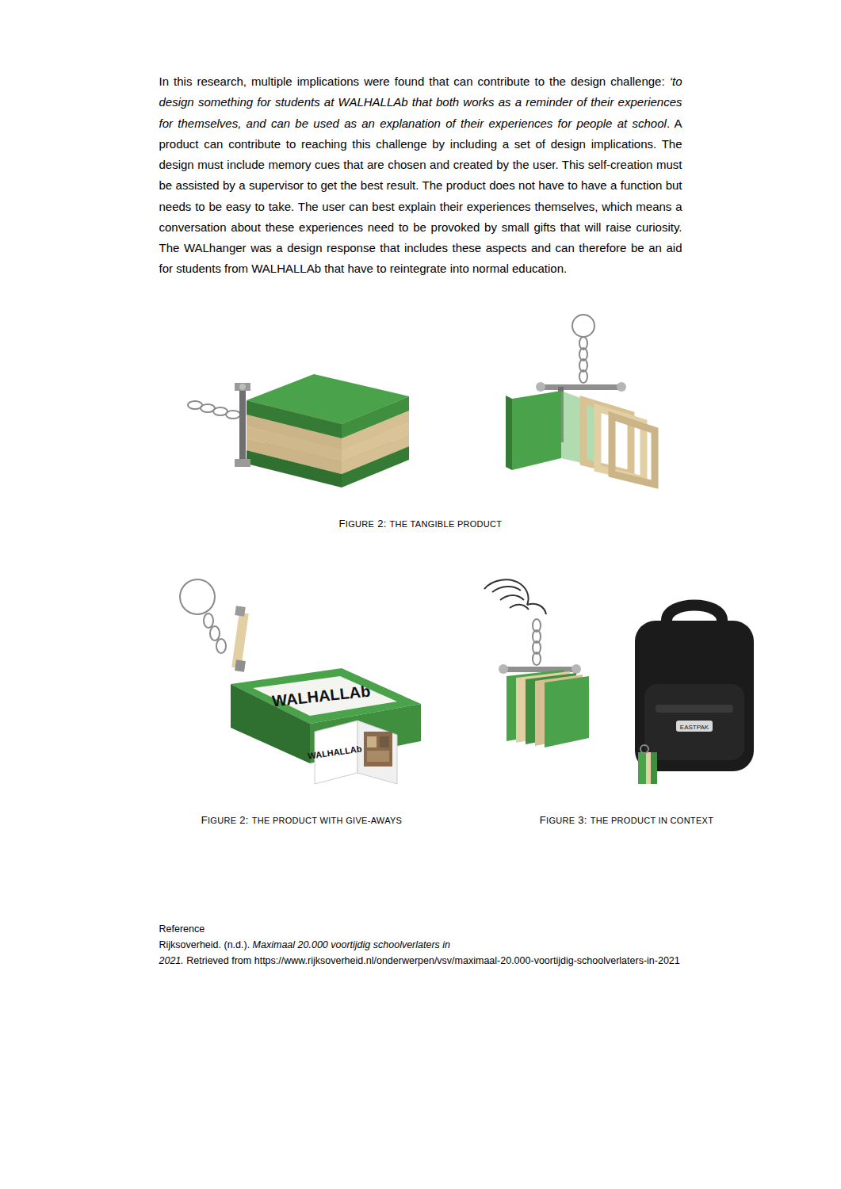In this research, multiple implications were found that can contribute to the design challenge: ‘to design something for students at WALHALLAb that both works as a reminder of their experiences for themselves, and can be used as an explanation of their experiences for people at school. A product can contribute to reaching this challenge by including a set of design implications. The design must include memory cues that are chosen and created by the user. This self-creation must be assisted by a supervisor to get the best result. The product does not have to have a function but needs to be easy to take. The user can best explain their experiences themselves, which means a conversation about these experiences need to be provoked by small gifts that will raise curiosity. The WALhanger was a design response that includes these aspects and can therefore be an aid for students from WALHALLAb that have to reintegrate into normal education.
FIGURE 2: THE TANGIBLE PRODUCT
WALHALLAb WALHALLAb
FIGURE 2: THE PRODUCT WITH GIVE-AWAYS
EASTPAK
FIGURE 3: THE PRODUCT IN CONTEXT
Reference
Rijksoverheid. (n.d.). Maximaal 20.000 voortijdig schoolverlaters in
2021. Retrieved from https://www.rijksoverheid.nl/onderwerpen/vsv/maximaal-20.000-voortijdig-schoolverlaters-in-2021